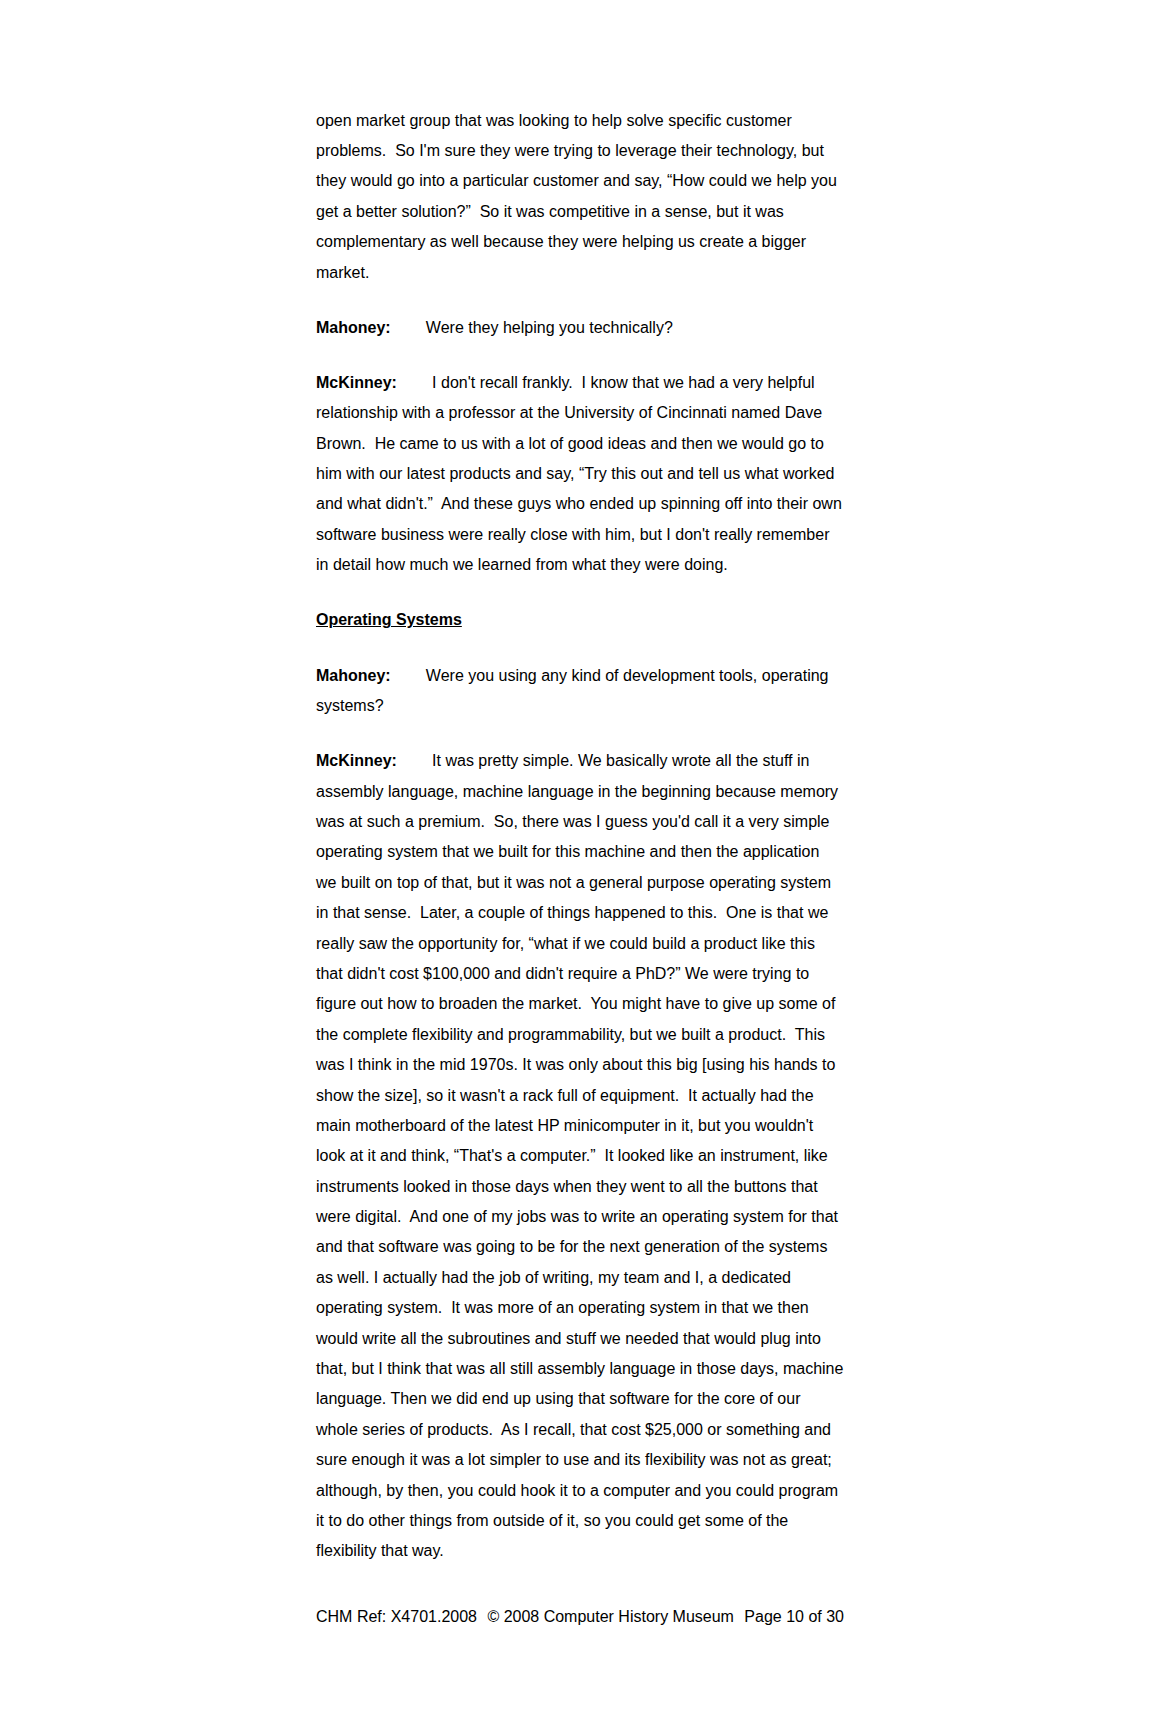open market group that was looking to help solve specific customer problems. So I'm sure they were trying to leverage their technology, but they would go into a particular customer and say, “How could we help you get a better solution?” So it was competitive in a sense, but it was complementary as well because they were helping us create a bigger market.
Mahoney: Were they helping you technically?
McKinney: I don't recall frankly. I know that we had a very helpful relationship with a professor at the University of Cincinnati named Dave Brown. He came to us with a lot of good ideas and then we would go to him with our latest products and say, “Try this out and tell us what worked and what didn't.” And these guys who ended up spinning off into their own software business were really close with him, but I don't really remember in detail how much we learned from what they were doing.
Operating Systems
Mahoney: Were you using any kind of development tools, operating systems?
McKinney: It was pretty simple. We basically wrote all the stuff in assembly language, machine language in the beginning because memory was at such a premium. So, there was I guess you'd call it a very simple operating system that we built for this machine and then the application we built on top of that, but it was not a general purpose operating system in that sense. Later, a couple of things happened to this. One is that we really saw the opportunity for, “what if we could build a product like this that didn't cost $100,000 and didn't require a PhD?” We were trying to figure out how to broaden the market. You might have to give up some of the complete flexibility and programmability, but we built a product. This was I think in the mid 1970s. It was only about this big [using his hands to show the size], so it wasn't a rack full of equipment. It actually had the main motherboard of the latest HP minicomputer in it, but you wouldn't look at it and think, “That's a computer.” It looked like an instrument, like instruments looked in those days when they went to all the buttons that were digital. And one of my jobs was to write an operating system for that and that software was going to be for the next generation of the systems as well. I actually had the job of writing, my team and I, a dedicated operating system. It was more of an operating system in that we then would write all the subroutines and stuff we needed that would plug into that, but I think that was all still assembly language in those days, machine language. Then we did end up using that software for the core of our whole series of products. As I recall, that cost $25,000 or something and sure enough it was a lot simpler to use and its flexibility was not as great; although, by then, you could hook it to a computer and you could program it to do other things from outside of it, so you could get some of the flexibility that way.
CHM Ref: X4701.2008 © 2008 Computer History Museum Page 10 of 30